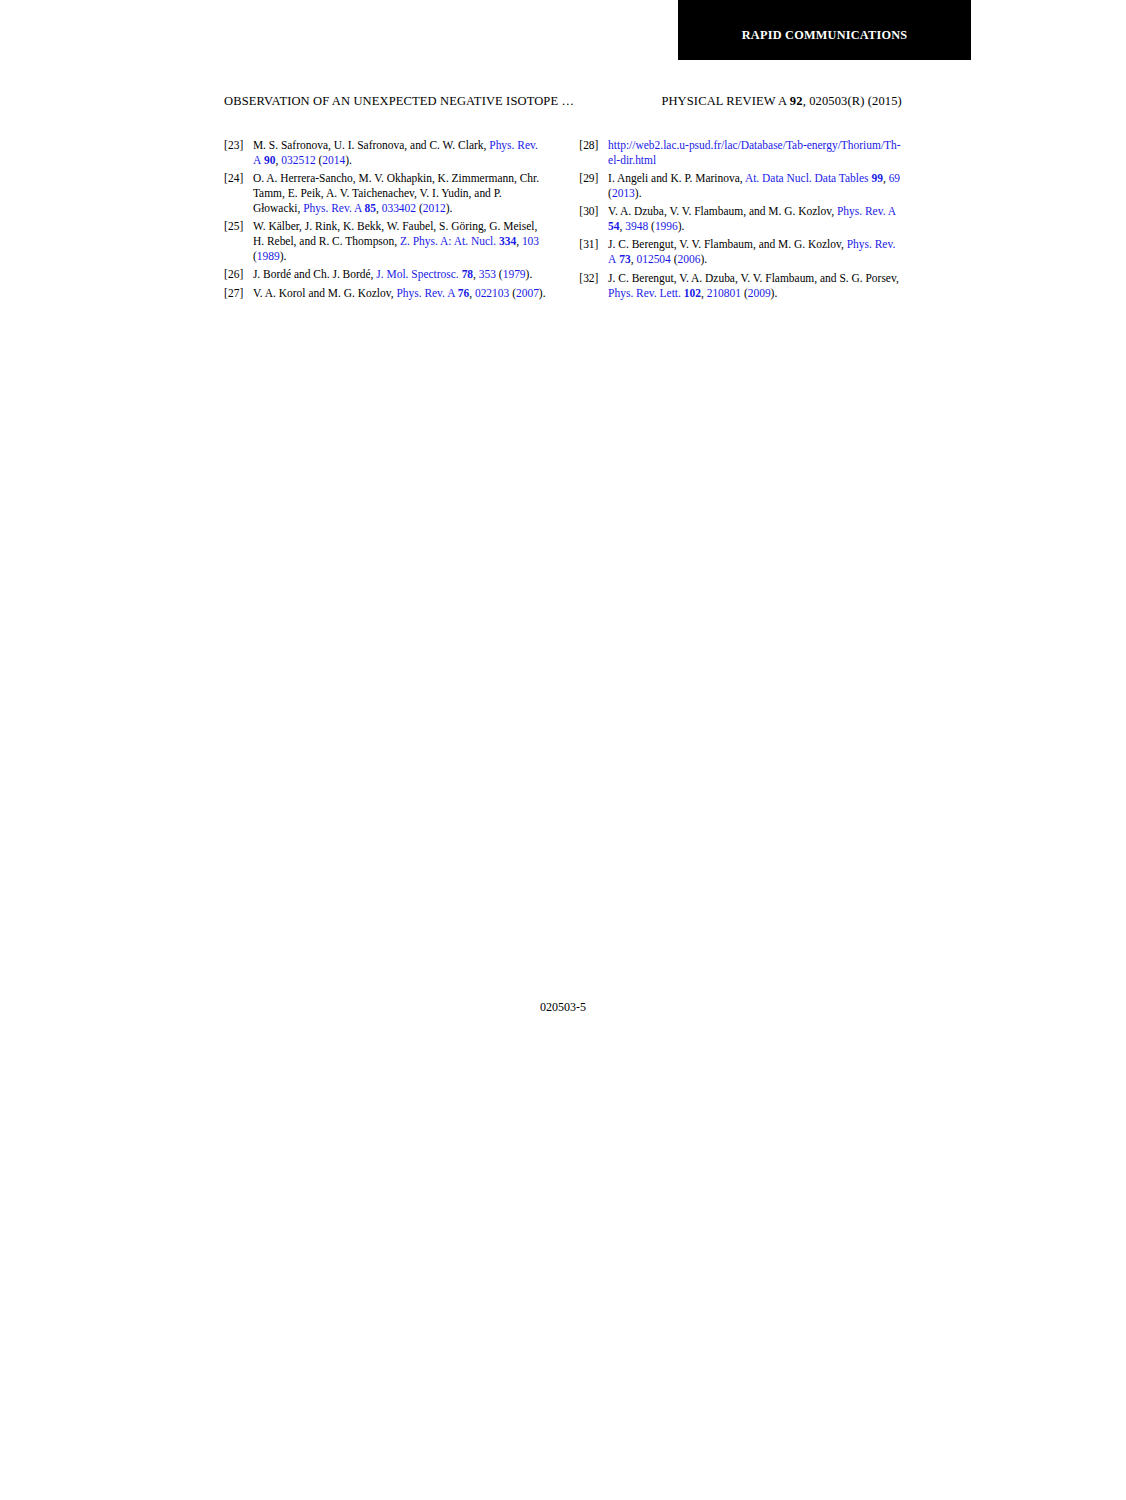Rapid Communications
Observation of an unexpected negative isotope …
Physical Review A 92, 020503(R) (2015)
[23] M. S. Safronova, U. I. Safronova, and C. W. Clark, Phys. Rev. A 90, 032512 (2014).
[24] O. A. Herrera-Sancho, M. V. Okhapkin, K. Zimmermann, Chr. Tamm, E. Peik, A. V. Taichenachev, V. I. Yudin, and P. Głowacki, Phys. Rev. A 85, 033402 (2012).
[25] W. Kälber, J. Rink, K. Bekk, W. Faubel, S. Göring, G. Meisel, H. Rebel, and R. C. Thompson, Z. Phys. A: At. Nucl. 334, 103 (1989).
[26] J. Bordé and Ch. J. Bordé, J. Mol. Spectrosc. 78, 353 (1979).
[27] V. A. Korol and M. G. Kozlov, Phys. Rev. A 76, 022103 (2007).
[28] http://web2.lac.u-psud.fr/lac/Database/Tab-energy/Thorium/Th-el-dir.html
[29] I. Angeli and K. P. Marinova, At. Data Nucl. Data Tables 99, 69 (2013).
[30] V. A. Dzuba, V. V. Flambaum, and M. G. Kozlov, Phys. Rev. A 54, 3948 (1996).
[31] J. C. Berengut, V. V. Flambaum, and M. G. Kozlov, Phys. Rev. A 73, 012504 (2006).
[32] J. C. Berengut, V. A. Dzuba, V. V. Flambaum, and S. G. Porsev, Phys. Rev. Lett. 102, 210801 (2009).
020503-5